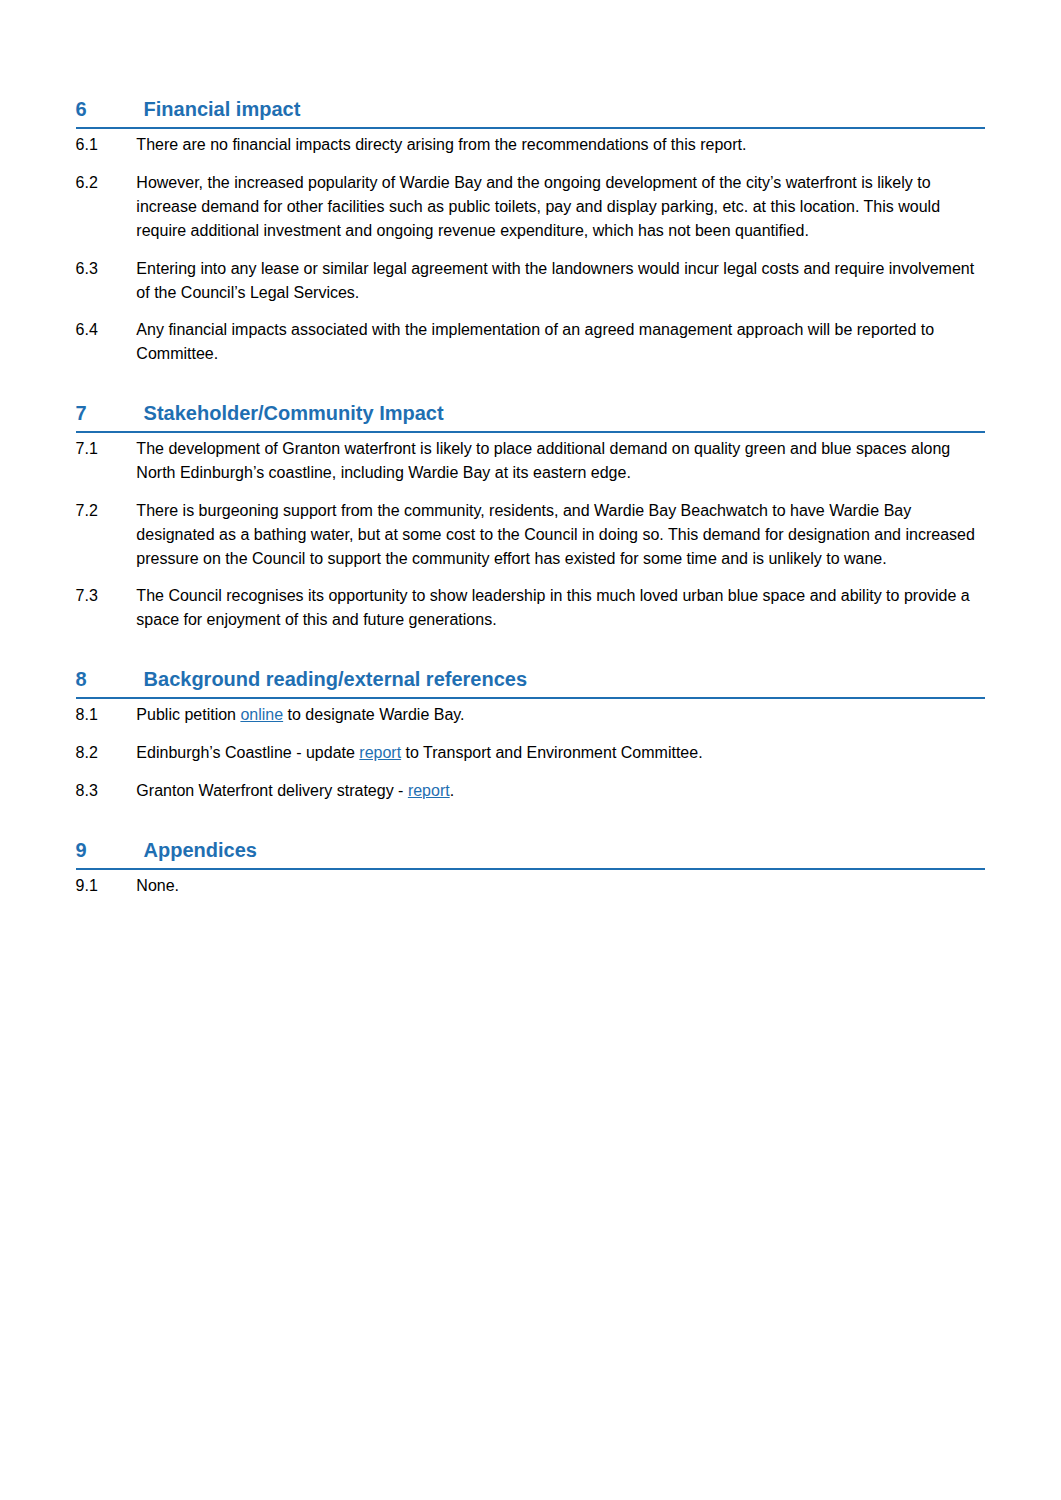6 Financial impact
6.1 There are no financial impacts directy arising from the recommendations of this report.
6.2 However, the increased popularity of Wardie Bay and the ongoing development of the city’s waterfront is likely to increase demand for other facilities such as public toilets, pay and display parking, etc. at this location. This would require additional investment and ongoing revenue expenditure, which has not been quantified.
6.3 Entering into any lease or similar legal agreement with the landowners would incur legal costs and require involvement of the Council’s Legal Services.
6.4 Any financial impacts associated with the implementation of an agreed management approach will be reported to Committee.
7 Stakeholder/Community Impact
7.1 The development of Granton waterfront is likely to place additional demand on quality green and blue spaces along North Edinburgh’s coastline, including Wardie Bay at its eastern edge.
7.2 There is burgeoning support from the community, residents, and Wardie Bay Beachwatch to have Wardie Bay designated as a bathing water, but at some cost to the Council in doing so. This demand for designation and increased pressure on the Council to support the community effort has existed for some time and is unlikely to wane.
7.3 The Council recognises its opportunity to show leadership in this much loved urban blue space and ability to provide a space for enjoyment of this and future generations.
8 Background reading/external references
8.1 Public petition online to designate Wardie Bay.
8.2 Edinburgh’s Coastline - update report to Transport and Environment Committee.
8.3 Granton Waterfront delivery strategy - report.
9 Appendices
9.1 None.